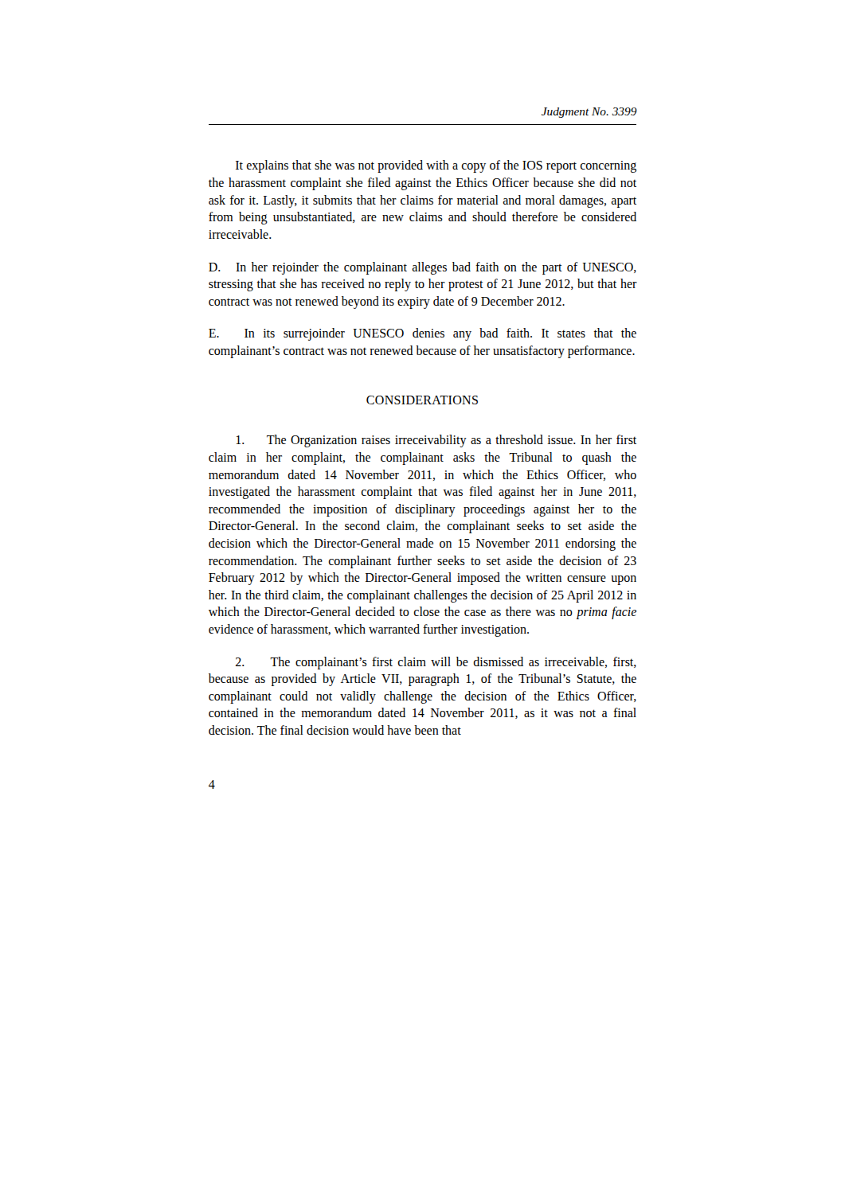Judgment No. 3399
It explains that she was not provided with a copy of the IOS report concerning the harassment complaint she filed against the Ethics Officer because she did not ask for it. Lastly, it submits that her claims for material and moral damages, apart from being unsubstantiated, are new claims and should therefore be considered irreceivable.
D. In her rejoinder the complainant alleges bad faith on the part of UNESCO, stressing that she has received no reply to her protest of 21 June 2012, but that her contract was not renewed beyond its expiry date of 9 December 2012.
E. In its surrejoinder UNESCO denies any bad faith. It states that the complainant’s contract was not renewed because of her unsatisfactory performance.
CONSIDERATIONS
1. The Organization raises irreceivability as a threshold issue. In her first claim in her complaint, the complainant asks the Tribunal to quash the memorandum dated 14 November 2011, in which the Ethics Officer, who investigated the harassment complaint that was filed against her in June 2011, recommended the imposition of disciplinary proceedings against her to the Director-General. In the second claim, the complainant seeks to set aside the decision which the Director-General made on 15 November 2011 endorsing the recommendation. The complainant further seeks to set aside the decision of 23 February 2012 by which the Director-General imposed the written censure upon her. In the third claim, the complainant challenges the decision of 25 April 2012 in which the Director-General decided to close the case as there was no prima facie evidence of harassment, which warranted further investigation.
2. The complainant’s first claim will be dismissed as irreceivable, first, because as provided by Article VII, paragraph 1, of the Tribunal’s Statute, the complainant could not validly challenge the decision of the Ethics Officer, contained in the memorandum dated 14 November 2011, as it was not a final decision. The final decision would have been that
4